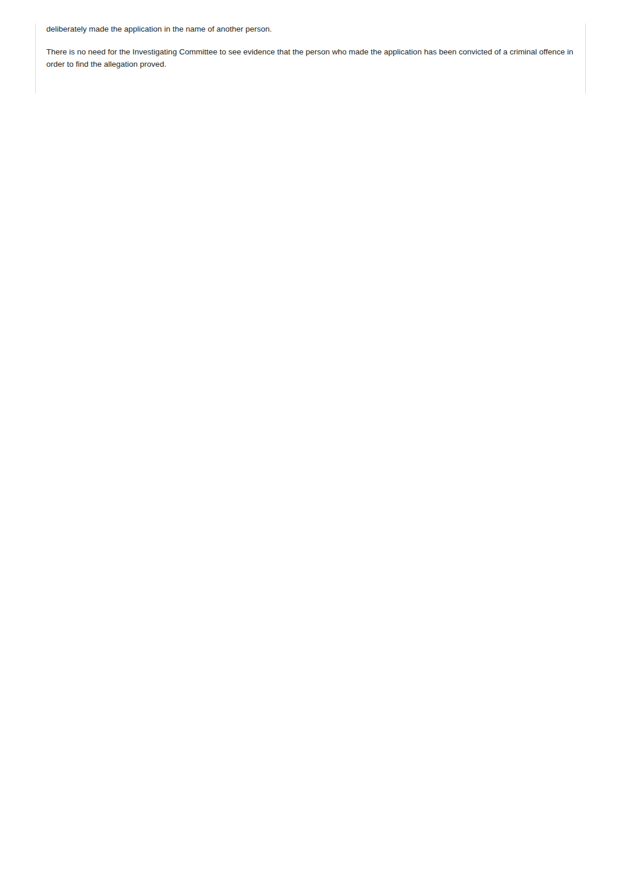deliberately made the application in the name of another person.
There is no need for the Investigating Committee to see evidence that the person who made the application has been convicted of a criminal offence in order to find the allegation proved.